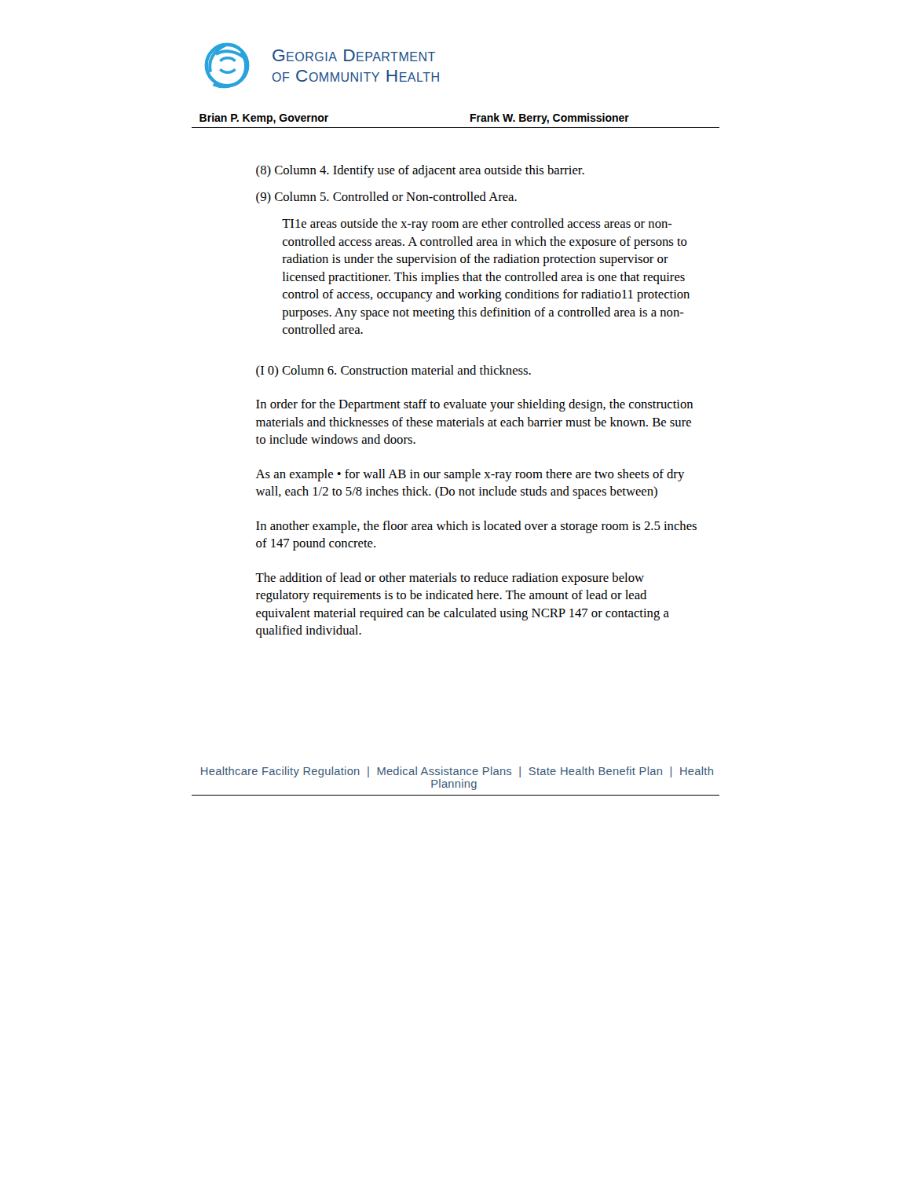Georgia Department
of Community Health
Brian P. Kemp, Governor
Frank W. Berry, Commissioner
(8) Column 4. Identify use of adjacent area outside this barrier.
(9) Column 5. Controlled or Non-controlled Area.
TI1e areas outside the x-ray room are ether controlled access areas or non-controlled access areas. A controlled area in which the exposure of persons to radiation is under the supervision of the radiation protection supervisor or licensed practitioner. This implies that the controlled area is one that requires control of access, occupancy and working conditions for radiatio11 protection purposes. Any space not meeting this definition of a controlled area is a non-controlled area.
(I 0) Column 6. Construction material and thickness.
In order for the Department staff to evaluate your shielding design, the construction materials and thicknesses of these materials at each barrier must be known. Be sure to include windows and doors.
As an example • for wall AB in our sample x-ray room there are two sheets of dry wall, each 1/2 to 5/8 inches thick. (Do not include studs and spaces between)
In another example, the floor area which is located over a storage room is 2.5 inches of 147 pound concrete.
The addition of lead or other materials to reduce radiation exposure below regulatory requirements is to be indicated here. The amount of lead or lead equivalent material required can be calculated using NCRP 147 or contacting a qualified individual.
Healthcare Facility Regulation | Medical Assistance Plans | State Health Benefit Plan | Health Planning